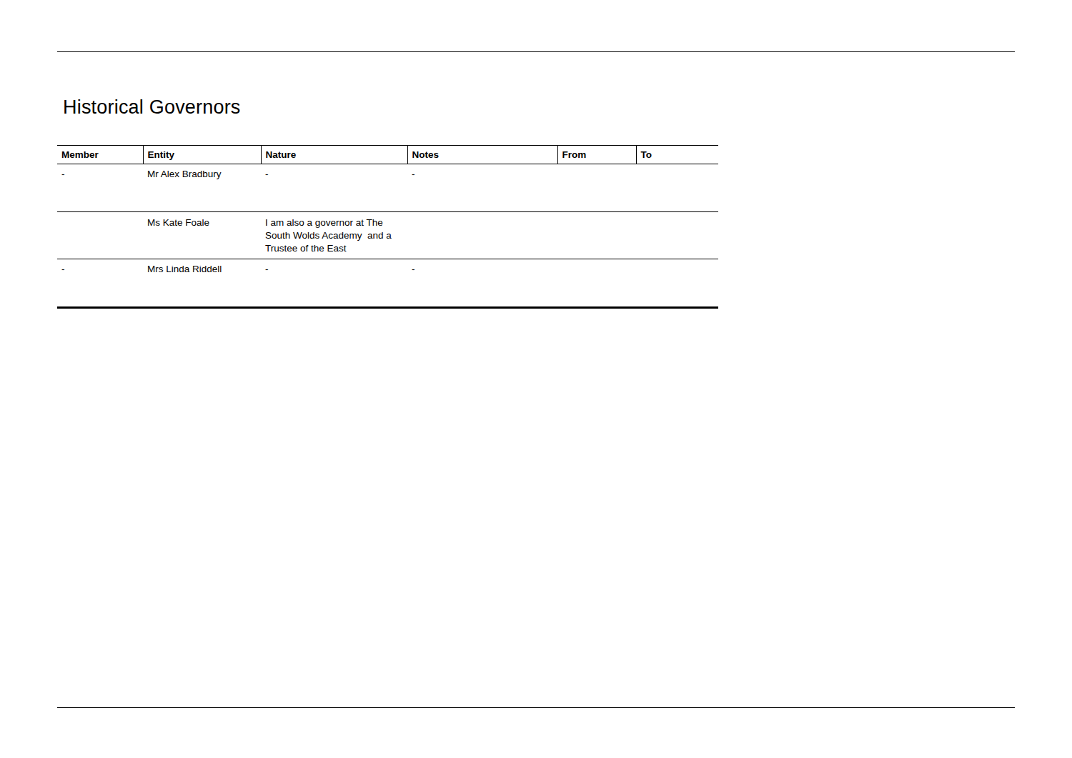Historical Governors
| Member | Entity | Nature | Notes | From | To |
| --- | --- | --- | --- | --- | --- |
| - | Mr Alex Bradbury | - | - | | |
| | Ms Kate Foale | I am also a governor at The South Wolds Academy and a Trustee of the East | | | |
| - | Mrs Linda Riddell | - | - | | |